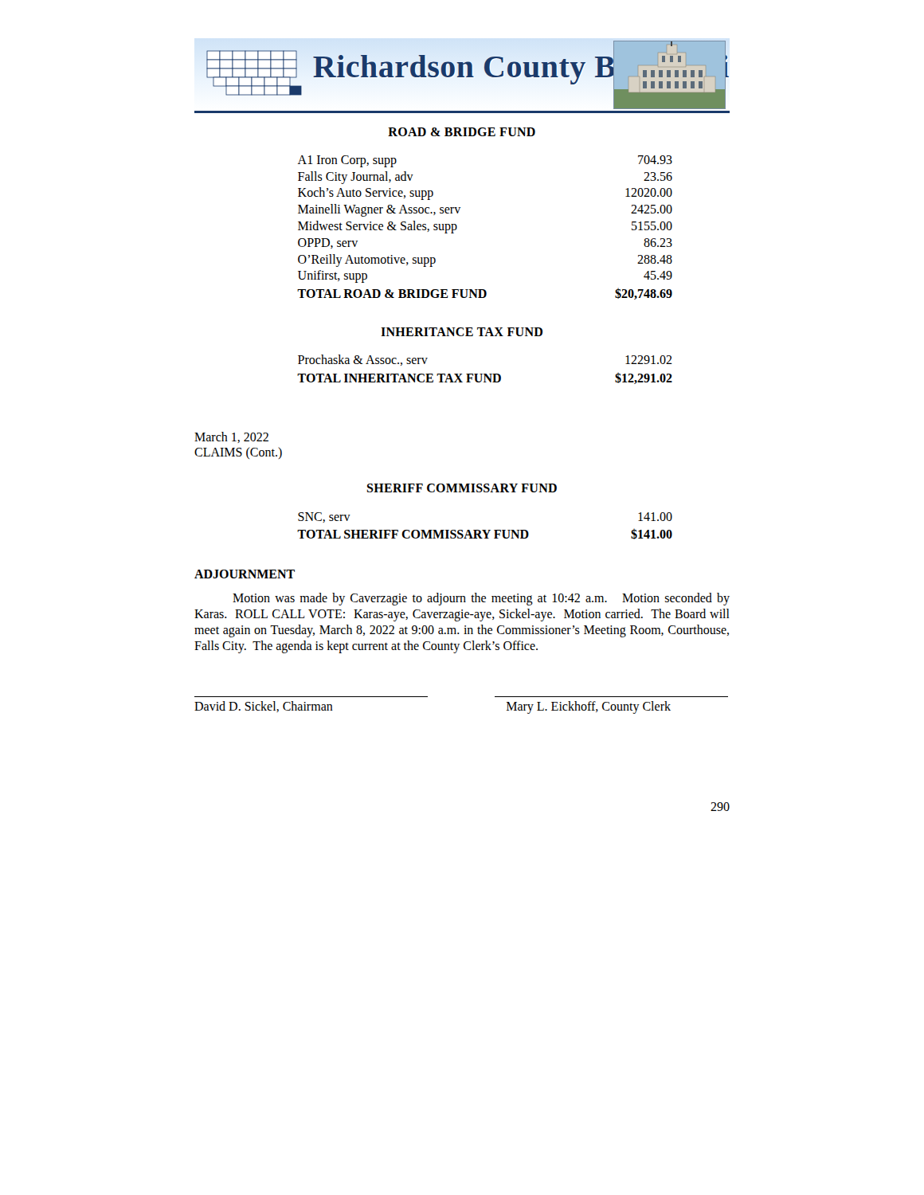Richardson County Board Minutes
ROAD & BRIDGE FUND
| A1 Iron Corp, supp | 704.93 |
| Falls City Journal, adv | 23.56 |
| Koch’s Auto Service, supp | 12020.00 |
| Mainelli Wagner & Assoc., serv | 2425.00 |
| Midwest Service & Sales, supp | 5155.00 |
| OPPD, serv | 86.23 |
| O’Reilly Automotive, supp | 288.48 |
| Unifirst, supp | 45.49 |
| TOTAL ROAD & BRIDGE FUND | $20,748.69 |
INHERITANCE TAX FUND
| Prochaska & Assoc., serv | 12291.02 |
| TOTAL INHERITANCE TAX FUND | $12,291.02 |
March 1, 2022
CLAIMS (Cont.)
SHERIFF COMMISSARY FUND
| SNC, serv | 141.00 |
| TOTAL SHERIFF COMMISSARY FUND | $141.00 |
ADJOURNMENT
Motion was made by Caverzagie to adjourn the meeting at 10:42 a.m. Motion seconded by Karas. ROLL CALL VOTE: Karas-aye, Caverzagie-aye, Sickel-aye. Motion carried. The Board will meet again on Tuesday, March 8, 2022 at 9:00 a.m. in the Commissioner’s Meeting Room, Courthouse, Falls City. The agenda is kept current at the County Clerk’s Office.
David D. Sickel, Chairman
Mary L. Eickhoff, County Clerk
290